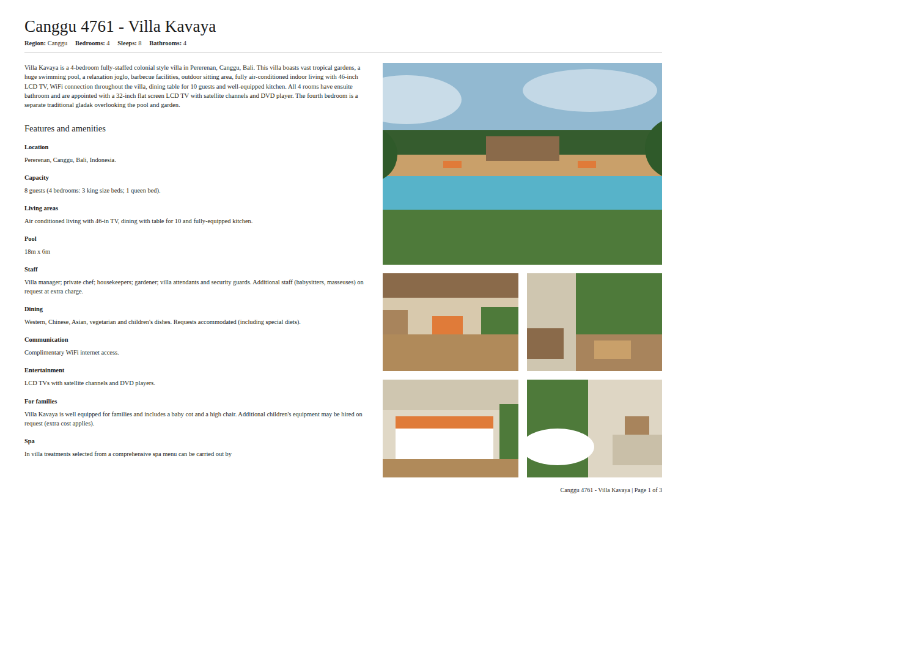Canggu 4761 - Villa Kavaya
Region: Canggu Bedrooms: 4 Sleeps: 8 Bathrooms: 4
Villa Kavaya is a 4-bedroom fully-staffed colonial style villa in Pererenan, Canggu, Bali. This villa boasts vast tropical gardens, a huge swimming pool, a relaxation joglo, barbecue facilities, outdoor sitting area, fully air-conditioned indoor living with 46-inch LCD TV, WiFi connection throughout the villa, dining table for 10 guests and well-equipped kitchen. All 4 rooms have ensuite bathroom and are appointed with a 32-inch flat screen LCD TV with satellite channels and DVD player. The fourth bedroom is a separate traditional gladak overlooking the pool and garden.
Features and amenities
Location
Pererenan, Canggu, Bali, Indonesia.
Capacity
8 guests (4 bedrooms: 3 king size beds; 1 queen bed).
Living areas
Air conditioned living with 46-in TV, dining with table for 10 and fully-equipped kitchen.
Pool
18m x 6m
Staff
Villa manager; private chef; housekeepers; gardener; villa attendants and security guards. Additional staff (babysitters, masseuses) on request at extra charge.
Dining
Western, Chinese, Asian, vegetarian and children's dishes. Requests accommodated (including special diets).
Communication
Complimentary WiFi internet access.
Entertainment
LCD TVs with satellite channels and DVD players.
For families
Villa Kavaya is well equipped for families and includes a baby cot and a high chair. Additional children's equipment may be hired on request (extra cost applies).
Spa
In villa treatments selected from a comprehensive spa menu can be carried out by
Canggu 4761 - Villa Kavaya | Page 1 of 3